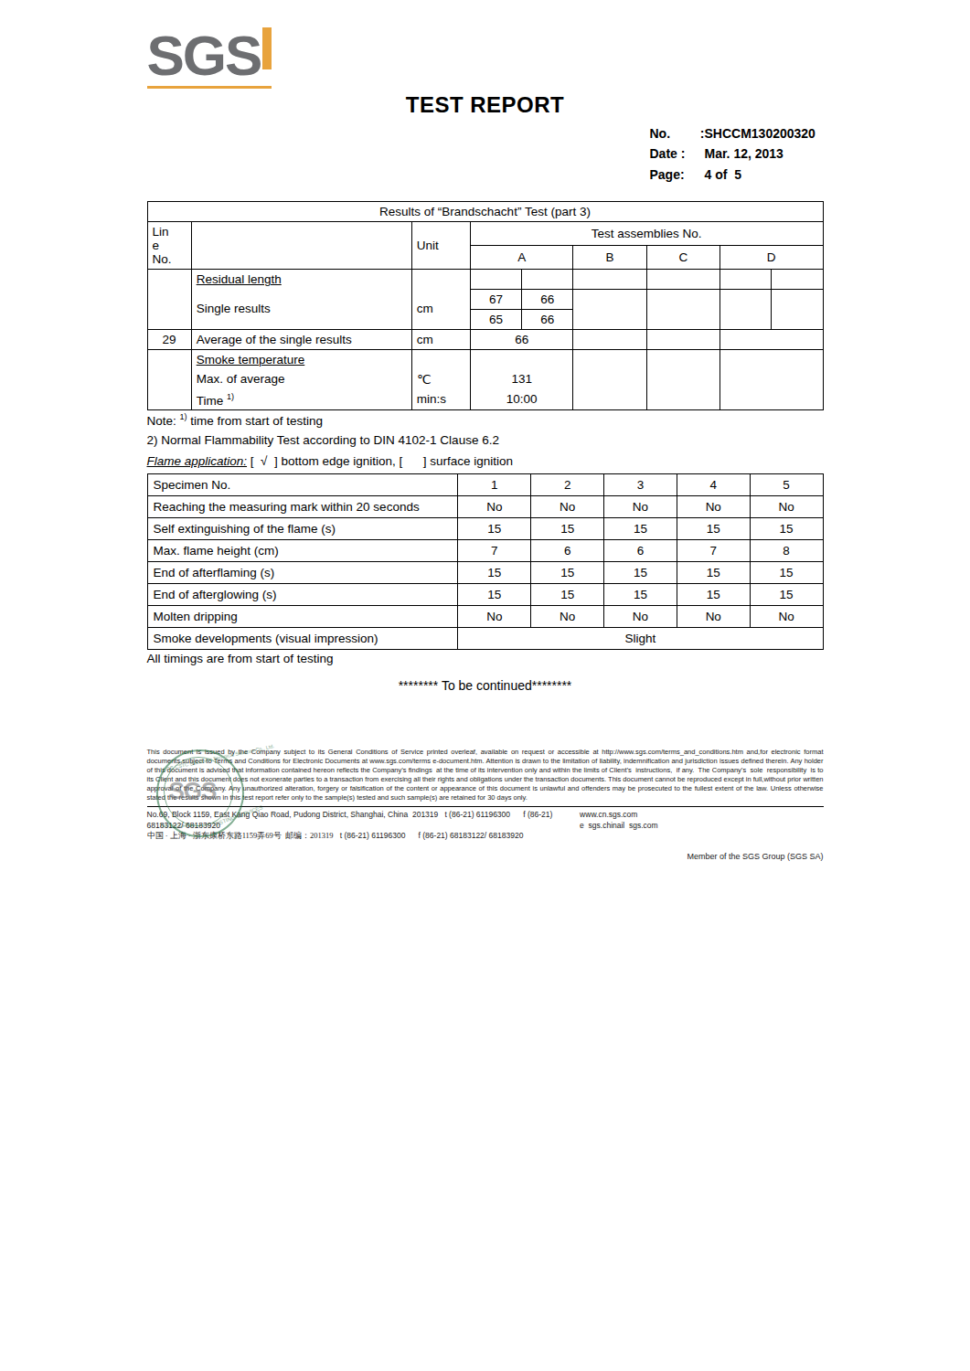SGS
TEST REPORT
No.: SHCCM130200320
Date : Mar. 12, 2013
Page: 4 of 5
| Results of “Brandschacht” Test (part 3) |
| Lin e No. | | Unit | Test assemblies No. |
| A | B | C | D |
| | Residual length | | | | | | | |
| Single results | cm | 67 | 66 | | | | |
| 65 | 66 |
| 29 | Average of the single results | cm | 66 | | | |
| | Smoke temperature | | | | | |
| Max. of average | ℃ | 131 | | | |
| Time 1) | min:s | 10:00 | | | |
Note: 1) time from start of testing
2) Normal Flammability Test according to DIN 4102-1 Clause 6.2
Flame application: [ √ ] bottom edge ignition, [ ] surface ignition
| Specimen No. | 1 | 2 | 3 | 4 | 5 |
| Reaching the measuring mark within 20 seconds | No | No | No | No | No |
| Self extinguishing of the flame (s) | 15 | 15 | 15 | 15 | 15 |
| Max. flame height (cm) | 7 | 6 | 6 | 7 | 8 |
| End of afterflaming (s) | 15 | 15 | 15 | 15 | 15 |
| End of afterglowing (s) | 15 | 15 | 15 | 15 | 15 |
| Molten dripping | No | No | No | No | No |
| Smoke developments (visual impression) | Slight |
All timings are from start of testing
******** To be continued********
SGS
SGS-CSTC Standards Technical Services Co., Ltd.
Testing Center
TESTING SERVICES
This document is issued by the Company subject to its General Conditions of Service printed overleaf, available on request or accessible at http://www.sgs.com/terms_and_conditions.htm and,for electronic format documents,subject to Terms and Conditions for Electronic Documents at www.sgs.com/terms e-document.htm. Attention is drawn to the limitation of liability, indemnification and jurisdiction issues defined therein. Any holder of this document is advised that information contained hereon reflects the Company’s findings at the time of its intervention only and within the limits of Client’s instructions, if any. The Company’s sole responsibility is to its Client and this document does not exonerate parties to a transaction from exercising all their rights and obligations under the transaction documents. This document cannot be reproduced except in full,without prior written approval of the Company. Any unauthorized alteration, forgery or falsification of the content or appearance of this document is unlawful and offenders may be prosecuted to the fullest extent of the law. Unless otherwise stated the results shown in this test report refer only to the sample(s) tested and such sample(s) are retained for 30 days only.
No.69, Block 1159, East Kang Qiao Road, Pudong District, Shanghai, China 201319 t (86-21) 61196300 f (86-21) 68183122/ 68183920
中国 · 上海 · 浙东康桥东路1159弄69号 邮编：201319 t (86-21) 61196300 f (86-21) 68183122/ 68183920
www.cn.sgs.com
e sgs.chinail sgs.com
Member of the SGS Group (SGS SA)